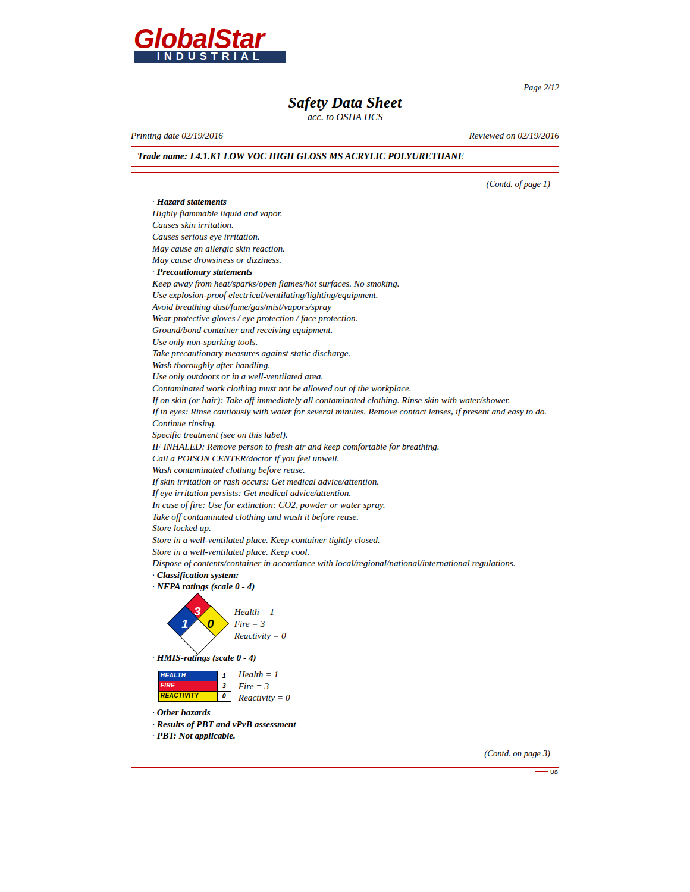Global Star
INDUSTRIAL
Page 2/12
Safety Data Sheet
acc. to OSHA HCS
Printing date 02/19/2016 Reviewed on 02/19/2016
Trade name: L4.1.K1 LOW VOC HIGH GLOSS MS ACRYLIC POLYURETHANE
(Contd. of page 1)
· Hazard statements
Highly flammable liquid and vapor.
Causes skin irritation.
Causes serious eye irritation.
May cause an allergic skin reaction.
May cause drowsiness or dizziness.
· Precautionary statements
Keep away from heat/sparks/open flames/hot surfaces. No smoking.
Use explosion-proof electrical/ventilating/lighting/equipment.
Avoid breathing dust/fume/gas/mist/vapors/spray
Wear protective gloves / eye protection / face protection.
Ground/bond container and receiving equipment.
Use only non-sparking tools.
Take precautionary measures against static discharge.
Wash thoroughly after handling.
Use only outdoors or in a well-ventilated area.
Contaminated work clothing must not be allowed out of the workplace.
If on skin (or hair): Take off immediately all contaminated clothing. Rinse skin with water/shower.
If in eyes: Rinse cautiously with water for several minutes. Remove contact lenses, if present and easy to do. Continue rinsing.
Specific treatment (see on this label).
IF INHALED: Remove person to fresh air and keep comfortable for breathing.
Call a POISON CENTER/doctor if you feel unwell.
Wash contaminated clothing before reuse.
If skin irritation or rash occurs: Get medical advice/attention.
If eye irritation persists: Get medical advice/attention.
In case of fire: Use for extinction: CO2, powder or water spray.
Take off contaminated clothing and wash it before reuse.
Store locked up.
Store in a well-ventilated place. Keep container tightly closed.
Store in a well-ventilated place. Keep cool.
Dispose of contents/container in accordance with local/regional/national/international regulations.
· Classification system:
· NFPA ratings (scale 0 - 4)
3
1
0
Health = 1
Fire = 3
Reactivity = 0
· HMIS-ratings (scale 0 - 4)
| HEALTH | 1 |
| FIRE | 3 |
| REACTIVITY | 0 |
Health = 1
Fire = 3
Reactivity = 0
· Other hazards
· Results of PBT and vPvB assessment
· PBT: Not applicable.
(Contd. on page 3)
US